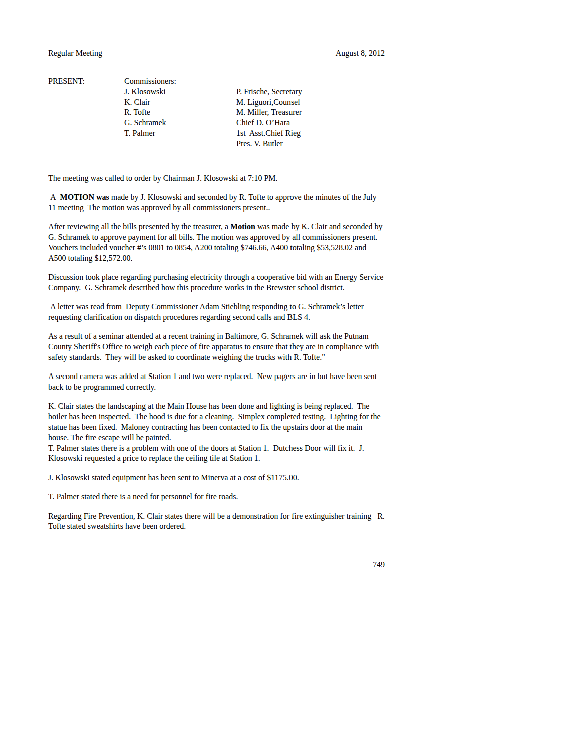Regular Meeting August 8, 2012
PRESENT:
Commissioners:
J. Klosowski
K. Clair
R. Tofte
G. Schramek
T. Palmer
P. Frische, Secretary
M. Liguori,Counsel
M. Miller, Treasurer
Chief D. O’Hara
1st Asst.Chief Rieg
Pres. V. Butler
The meeting was called to order by Chairman J. Klosowski at 7:10 PM.
A MOTION was made by J. Klosowski and seconded by R. Tofte to approve the minutes of the July 11 meeting The motion was approved by all commissioners present..
After reviewing all the bills presented by the treasurer, a Motion was made by K. Clair and seconded by G. Schramek to approve payment for all bills. The motion was approved by all commissioners present. Vouchers included voucher #’s 0801 to 0854, A200 totaling $746.66, A400 totaling $53,528.02 and A500 totaling $12,572.00.
Discussion took place regarding purchasing electricity through a cooperative bid with an Energy Service Company. G. Schramek described how this procedure works in the Brewster school district.
A letter was read from Deputy Commissioner Adam Stiebling responding to G. Schramek’s letter requesting clarification on dispatch procedures regarding second calls and BLS 4.
As a result of a seminar attended at a recent training in Baltimore, G. Schramek will ask the Putnam County Sheriff's Office to weigh each piece of fire apparatus to ensure that they are in compliance with safety standards. They will be asked to coordinate weighing the trucks with R. Tofte."
A second camera was added at Station 1 and two were replaced. New pagers are in but have been sent back to be programmed correctly.
K. Clair states the landscaping at the Main House has been done and lighting is being replaced. The boiler has been inspected. The hood is due for a cleaning. Simplex completed testing. Lighting for the statue has been fixed. Maloney contracting has been contacted to fix the upstairs door at the main house. The fire escape will be painted.
T. Palmer states there is a problem with one of the doors at Station 1. Dutchess Door will fix it. J. Klosowski requested a price to replace the ceiling tile at Station 1.
J. Klosowski stated equipment has been sent to Minerva at a cost of $1175.00.
T. Palmer stated there is a need for personnel for fire roads.
Regarding Fire Prevention, K. Clair states there will be a demonstration for fire extinguisher training R. Tofte stated sweatshirts have been ordered.
749